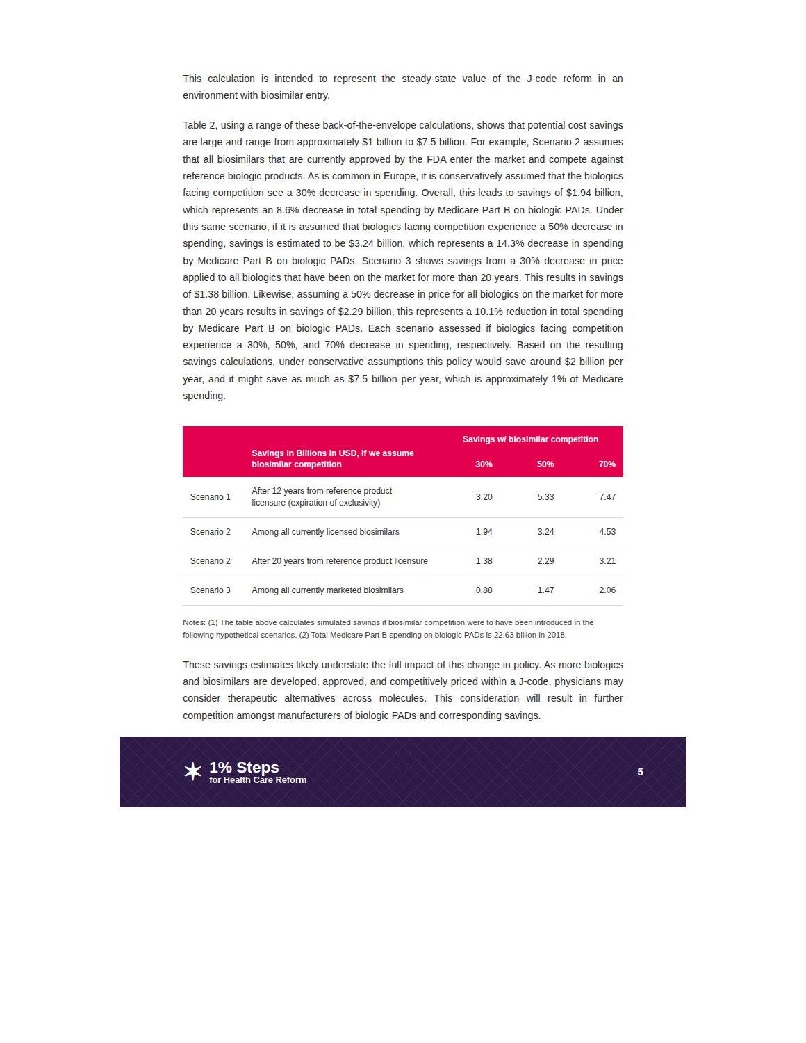This calculation is intended to represent the steady-state value of the J-code reform in an environment with biosimilar entry.
Table 2, using a range of these back-of-the-envelope calculations, shows that potential cost savings are large and range from approximately $1 billion to $7.5 billion. For example, Scenario 2 assumes that all biosimilars that are currently approved by the FDA enter the market and compete against reference biologic products. As is common in Europe, it is conservatively assumed that the biologics facing competition see a 30% decrease in spending. Overall, this leads to savings of $1.94 billion, which represents an 8.6% decrease in total spending by Medicare Part B on biologic PADs. Under this same scenario, if it is assumed that biologics facing competition experience a 50% decrease in spending, savings is estimated to be $3.24 billion, which represents a 14.3% decrease in spending by Medicare Part B on biologic PADs. Scenario 3 shows savings from a 30% decrease in price applied to all biologics that have been on the market for more than 20 years. This results in savings of $1.38 billion. Likewise, assuming a 50% decrease in price for all biologics on the market for more than 20 years results in savings of $2.29 billion, this represents a 10.1% reduction in total spending by Medicare Part B on biologic PADs. Each scenario assessed if biologics facing competition experience a 30%, 50%, and 70% decrease in spending, respectively. Based on the resulting savings calculations, under conservative assumptions this policy would save around $2 billion per year, and it might save as much as $7.5 billion per year, which is approximately 1% of Medicare spending.
| | Savings in Billions in USD, if we assume biosimilar competition | Savings w/ biosimilar competition |
| --- | --- | --- |
| 30% | 50% | 70% |
| Scenario 1 | After 12 years from reference product licensure (expiration of exclusivity) | 3.20 | 5.33 | 7.47 |
| Scenario 2 | Among all currently licensed biosimilars | 1.94 | 3.24 | 4.53 |
| Scenario 2 | After 20 years from reference product licensure | 1.38 | 2.29 | 3.21 |
| Scenario 3 | Among all currently marketed biosimilars | 0.88 | 1.47 | 2.06 |
Notes: (1) The table above calculates simulated savings if biosimilar competition were to have been introduced in the following hypothetical scenarios. (2) Total Medicare Part B spending on biologic PADs is 22.63 billion in 2018.
These savings estimates likely understate the full impact of this change in policy. As more biologics and biosimilars are developed, approved, and competitively priced within a J-code, physicians may consider therapeutic alternatives across molecules. This consideration will result in further competition amongst manufacturers of biologic PADs and corresponding savings.
✶
1% Steps
for Health Care Reform
5